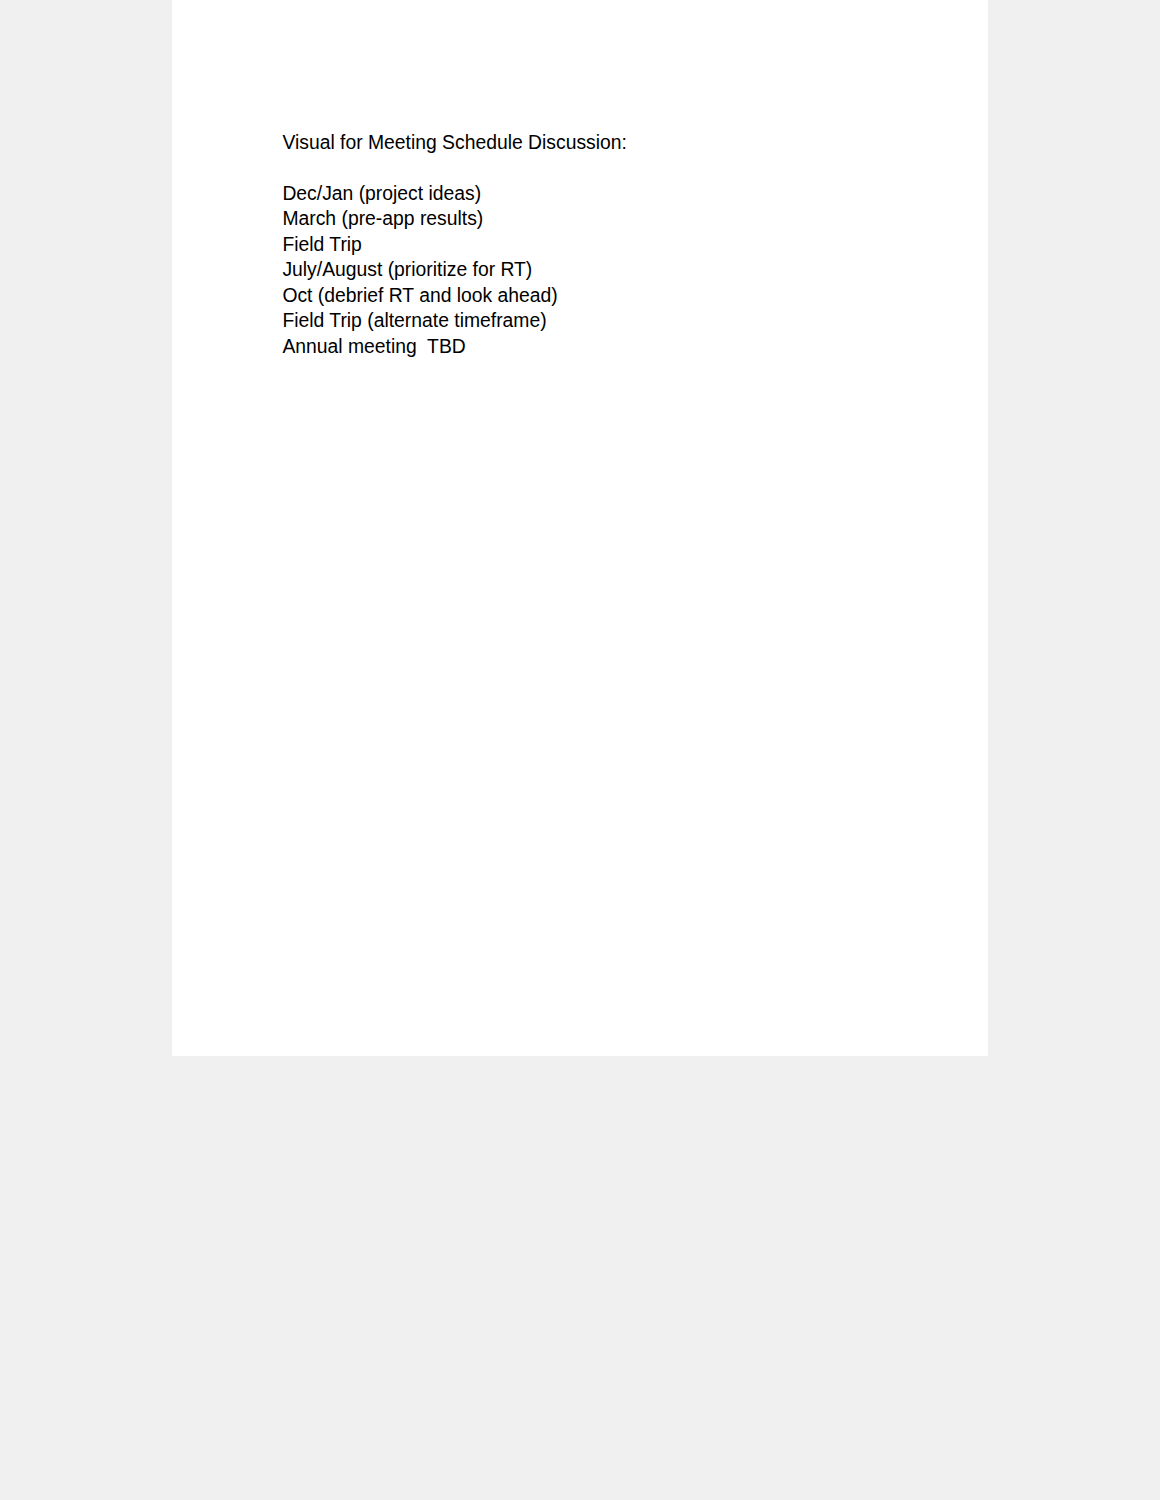Visual for Meeting Schedule Discussion:
Dec/Jan (project ideas)
March (pre-app results)
Field Trip
July/August (prioritize for RT)
Oct (debrief RT and look ahead)
Field Trip (alternate timeframe)
Annual meeting TBD